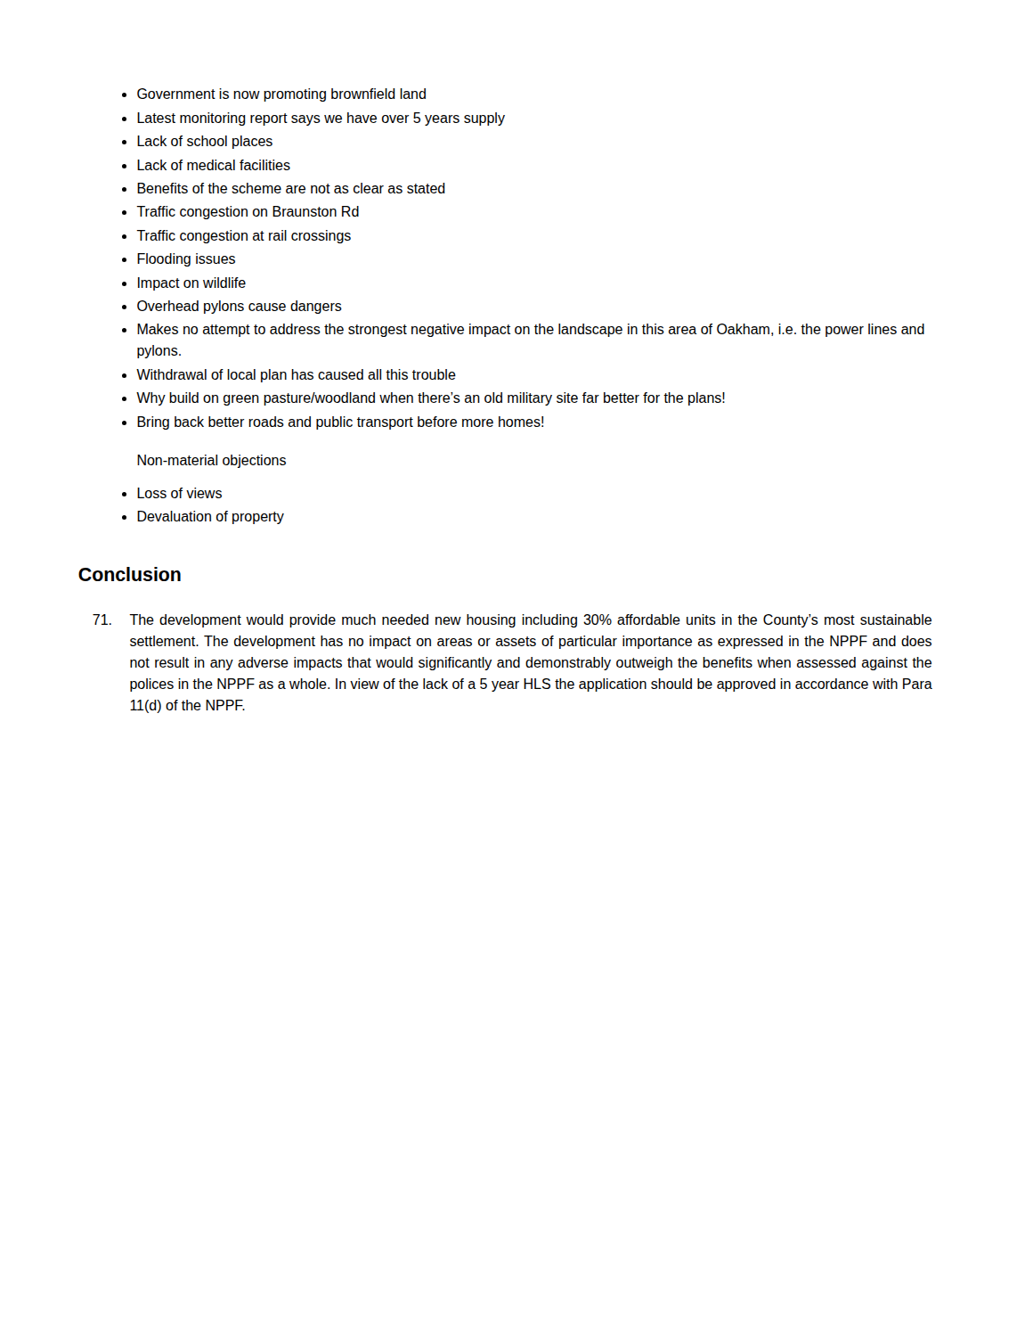Government is now promoting brownfield land
Latest monitoring report says we have over 5 years supply
Lack of school places
Lack of medical facilities
Benefits of the scheme are not as clear as stated
Traffic congestion on Braunston Rd
Traffic congestion at rail crossings
Flooding issues
Impact on wildlife
Overhead pylons cause dangers
Makes no attempt to address the strongest negative impact on the landscape in this area of Oakham, i.e. the power lines and pylons.
Withdrawal of local plan has caused all this trouble
Why build on green pasture/woodland when there’s an old military site far better for the plans!
Bring back better roads and public transport before more homes!
Non-material objections
Loss of views
Devaluation of property
Conclusion
71.
The development would provide much needed new housing including 30% affordable units in the County’s most sustainable settlement. The development has no impact on areas or assets of particular importance as expressed in the NPPF and does not result in any adverse impacts that would significantly and demonstrably outweigh the benefits when assessed against the polices in the NPPF as a whole. In view of the lack of a 5 year HLS the application should be approved in accordance with Para 11(d) of the NPPF.